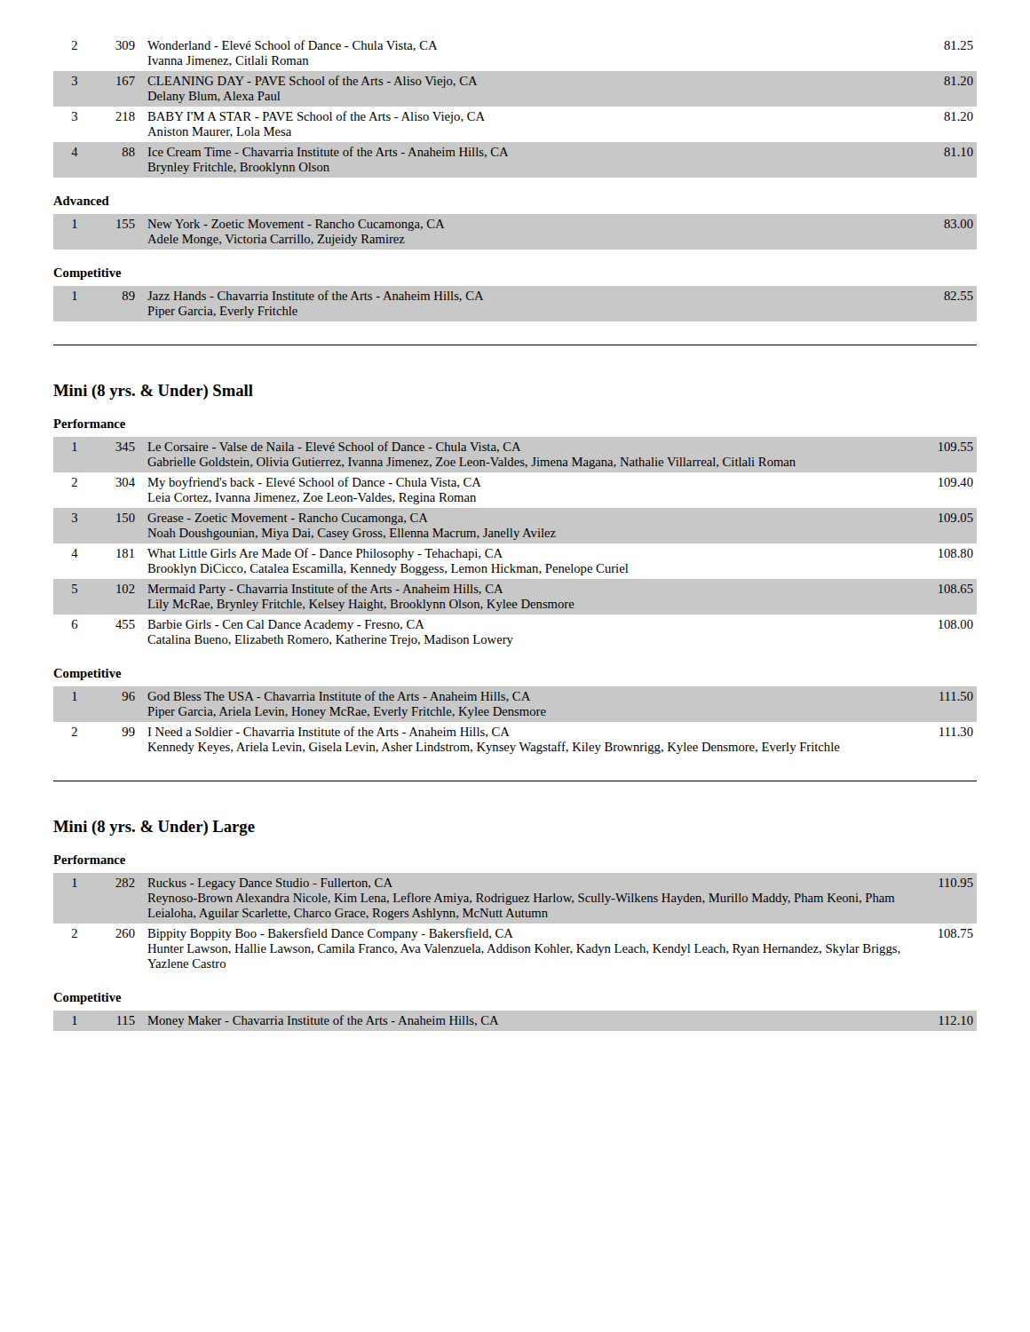| 2 | 309 | Wonderland - Elevé School of Dance - Chula Vista, CA Ivanna Jimenez, Citlali Roman | 81.25 |
| 3 | 167 | CLEANING DAY - PAVE School of the Arts - Aliso Viejo, CA Delany Blum, Alexa Paul | 81.20 |
| 3 | 218 | BABY I'M A STAR - PAVE School of the Arts - Aliso Viejo, CA Aniston Maurer, Lola Mesa | 81.20 |
| 4 | 88 | Ice Cream Time - Chavarria Institute of the Arts - Anaheim Hills, CA Brynley Fritchle, Brooklynn Olson | 81.10 |
Advanced
| 1 | 155 | New York - Zoetic Movement - Rancho Cucamonga, CA Adele Monge, Victoria Carrillo, Zujeidy Ramirez | 83.00 |
Competitive
| 1 | 89 | Jazz Hands - Chavarria Institute of the Arts - Anaheim Hills, CA Piper Garcia, Everly Fritchle | 82.55 |
Mini (8 yrs. & Under) Small
Performance
| 1 | 345 | Le Corsaire - Valse de Naila - Elevé School of Dance - Chula Vista, CA Gabrielle Goldstein, Olivia Gutierrez, Ivanna Jimenez, Zoe Leon-Valdes, Jimena Magana, Nathalie Villarreal, Citlali Roman | 109.55 |
| 2 | 304 | My boyfriend's back - Elevé School of Dance - Chula Vista, CA Leia Cortez, Ivanna Jimenez, Zoe Leon-Valdes, Regina Roman | 109.40 |
| 3 | 150 | Grease - Zoetic Movement - Rancho Cucamonga, CA Noah Doushgounian, Miya Dai, Casey Gross, Ellenna Macrum, Janelly Avilez | 109.05 |
| 4 | 181 | What Little Girls Are Made Of - Dance Philosophy - Tehachapi, CA Brooklyn DiCicco, Catalea Escamilla, Kennedy Boggess, Lemon Hickman, Penelope Curiel | 108.80 |
| 5 | 102 | Mermaid Party - Chavarria Institute of the Arts - Anaheim Hills, CA Lily McRae, Brynley Fritchle, Kelsey Haight, Brooklynn Olson, Kylee Densmore | 108.65 |
| 6 | 455 | Barbie Girls - Cen Cal Dance Academy - Fresno, CA Catalina Bueno, Elizabeth Romero, Katherine Trejo, Madison Lowery | 108.00 |
Competitive
| 1 | 96 | God Bless The USA - Chavarria Institute of the Arts - Anaheim Hills, CA Piper Garcia, Ariela Levin, Honey McRae, Everly Fritchle, Kylee Densmore | 111.50 |
| 2 | 99 | I Need a Soldier - Chavarria Institute of the Arts - Anaheim Hills, CA Kennedy Keyes, Ariela Levin, Gisela Levin, Asher Lindstrom, Kynsey Wagstaff, Kiley Brownrigg, Kylee Densmore, Everly Fritchle | 111.30 |
Mini (8 yrs. & Under) Large
Performance
| 1 | 282 | Ruckus - Legacy Dance Studio - Fullerton, CA Reynoso-Brown Alexandra Nicole, Kim Lena, Leflore Amiya, Rodriguez Harlow, Scully-Wilkens Hayden, Murillo Maddy, Pham Keoni, Pham Leialoha, Aguilar Scarlette, Charco Grace, Rogers Ashlynn, McNutt Autumn | 110.95 |
| 2 | 260 | Bippity Boppity Boo - Bakersfield Dance Company - Bakersfield, CA Hunter Lawson, Hallie Lawson, Camila Franco, Ava Valenzuela, Addison Kohler, Kadyn Leach, Kendyl Leach, Ryan Hernandez, Skylar Briggs, Yazlene Castro | 108.75 |
Competitive
| 1 | 115 | Money Maker - Chavarria Institute of the Arts - Anaheim Hills, CA | 112.10 |